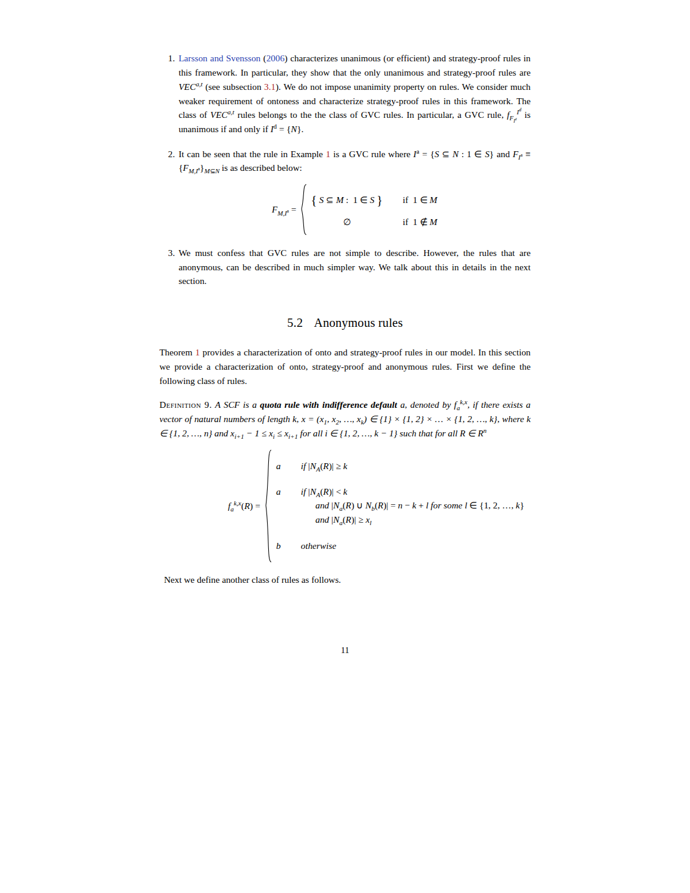1. Larsson and Svensson (2006) characterizes unanimous (or efficient) and strategy-proof rules in this framework. In particular, they show that the only unanimous and strategy-proof rules are VECa,t (see subsection 3.1). We do not impose unanimity property on rules. We consider much weaker requirement of ontoness and characterize strategy-proof rules in this framework. The class of VECa,t rules belongs to the the class of GVC rules. In particular, a GVC rule, fFIdId is unanimous if and only if Id = {N}.
2. It can be seen that the rule in Example 1 is a GVC rule where Ia = {S ⊆ N : 1 ∈ S} and FIa ≡ {FM,Ia}M⊆N is as described below:
FM,Ia =
| { S ⊆ M : 1 ∈ S } | if 1 ∈ M |
| ∅ | if 1 ∉ M |
3. We must confess that GVC rules are not simple to describe. However, the rules that are anonymous, can be described in much simpler way. We talk about this in details in the next section.
5.2 Anonymous rules
Theorem 1 provides a characterization of onto and strategy-proof rules in our model. In this section we provide a characterization of onto, strategy-proof and anonymous rules. First we define the following class of rules.
Definition 9. A SCF is a quota rule with indifference default a, denoted by fak,x, if there exists a vector of natural numbers of length k, x = (x1, x2, …, xk) ∈ {1} × {1, 2} × … × {1, 2, …, k}, where k ∈ {1, 2, …, n} and xi+1 − 1 ≤ xi ≤ xi+1 for all i ∈ {1, 2, …, k − 1} such that for all R ∈ Rn
fak,x(R) =
| a | if / N A ( R )/ ≥ k |
| a | if / N A ( R )/ < k and / N a ( R ) ∪ N b ( R )/ = n − k + l for some l ∈ {1, 2, …, k } and / N a ( R )/ ≥ x l |
| b | otherwise |
Next we define another class of rules as follows.
11